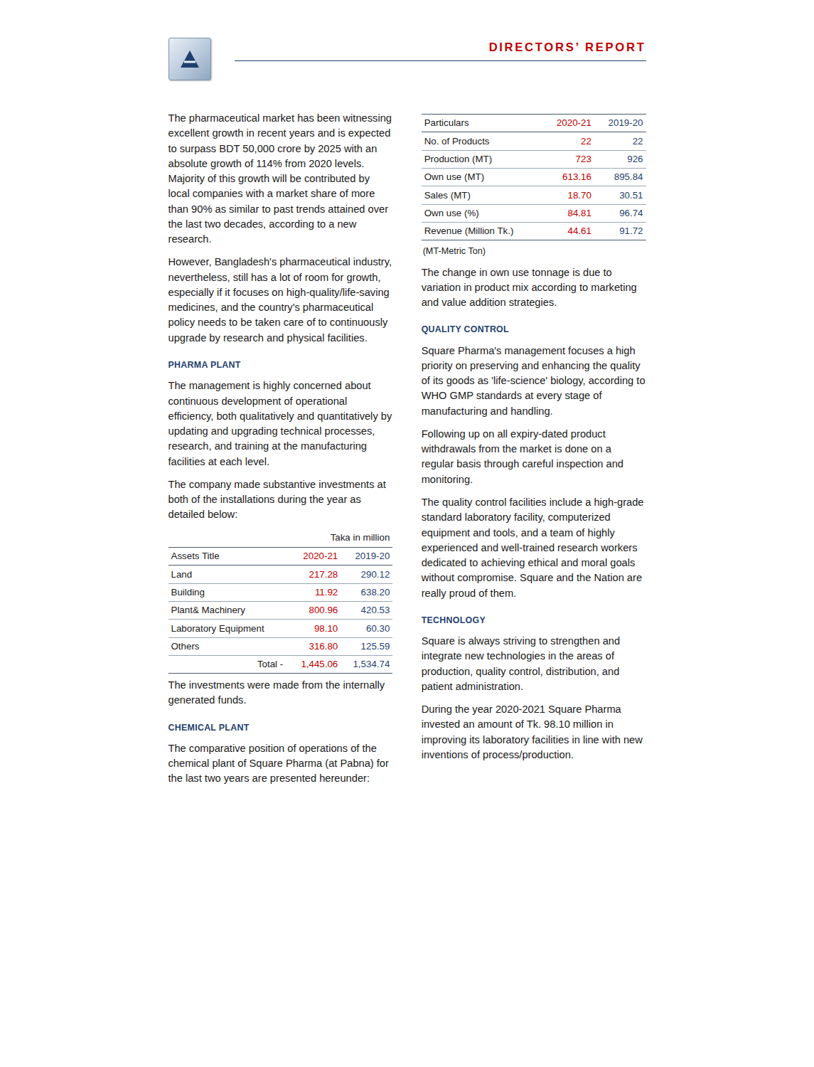Directors’ Report
The pharmaceutical market has been witnessing excellent growth in recent years and is expected to surpass BDT 50,000 crore by 2025 with an absolute growth of 114% from 2020 levels. Majority of this growth will be contributed by local companies with a market share of more than 90% as similar to past trends attained over the last two decades, according to a new research.
However, Bangladesh's pharmaceutical industry, nevertheless, still has a lot of room for growth, especially if it focuses on high-quality/life-saving medicines, and the country's pharmaceutical policy needs to be taken care of to continuously upgrade by research and physical facilities.
Pharma Plant
The management is highly concerned about continuous development of operational efficiency, both qualitatively and quantita­tively by updating and upgrading technical processes, research, and training at the manufacturing facilities at each level.
The company made substantive investments at both of the installations during the year as detailed below:
Taka in million
| Assets Title | 2020-21 | 2019-20 |
| --- | --- | --- |
| Land | 217.28 | 290.12 |
| Building | 11.92 | 638.20 |
| Plant& Machinery | 800.96 | 420.53 |
| Laboratory Equipment | 98.10 | 60.30 |
| Others | 316.80 | 125.59 |
| Total - | 1,445.06 | 1,534.74 |
The investments were made from the internally generated funds.
Chemical Plant
The comparative position of operations of the chemical plant of Square Pharma (at Pabna) for the last two years are presented hereunder:
| Particulars | 2020-21 | 2019-20 |
| --- | --- | --- |
| No. of Products | 22 | 22 |
| Production (MT) | 723 | 926 |
| Own use (MT) | 613.16 | 895.84 |
| Sales (MT) | 18.70 | 30.51 |
| Own use (%) | 84.81 | 96.74 |
| Revenue (Million Tk.) | 44.61 | 91.72 |
(MT-Metric Ton)
The change in own use tonnage is due to variation in product mix according to marketing and value addition strategies.
Quality Control
Square Pharma's management focuses a high priority on preserving and enhancing the quality of its goods as 'life-science' biology, according to WHO GMP standards at every stage of manufacturing and handling.
Following up on all expiry-dated product withdrawals from the market is done on a regular basis through careful inspection and monitoring.
The quality control facilities include a high-grade standard laboratory facility, computerized equipment and tools, and a team of highly experienced and well-trained research workers dedicated to achieving ethical and moral goals without compromise. Square and the Nation are really proud of them.
Technology
Square is always striving to strengthen and integrate new technologies in the areas of production, quality control, distribution, and patient administration.
During the year 2020-2021 Square Pharma invested an amount of Tk. 98.10 million in improving its laboratory facilities in line with new inventions of process/production.